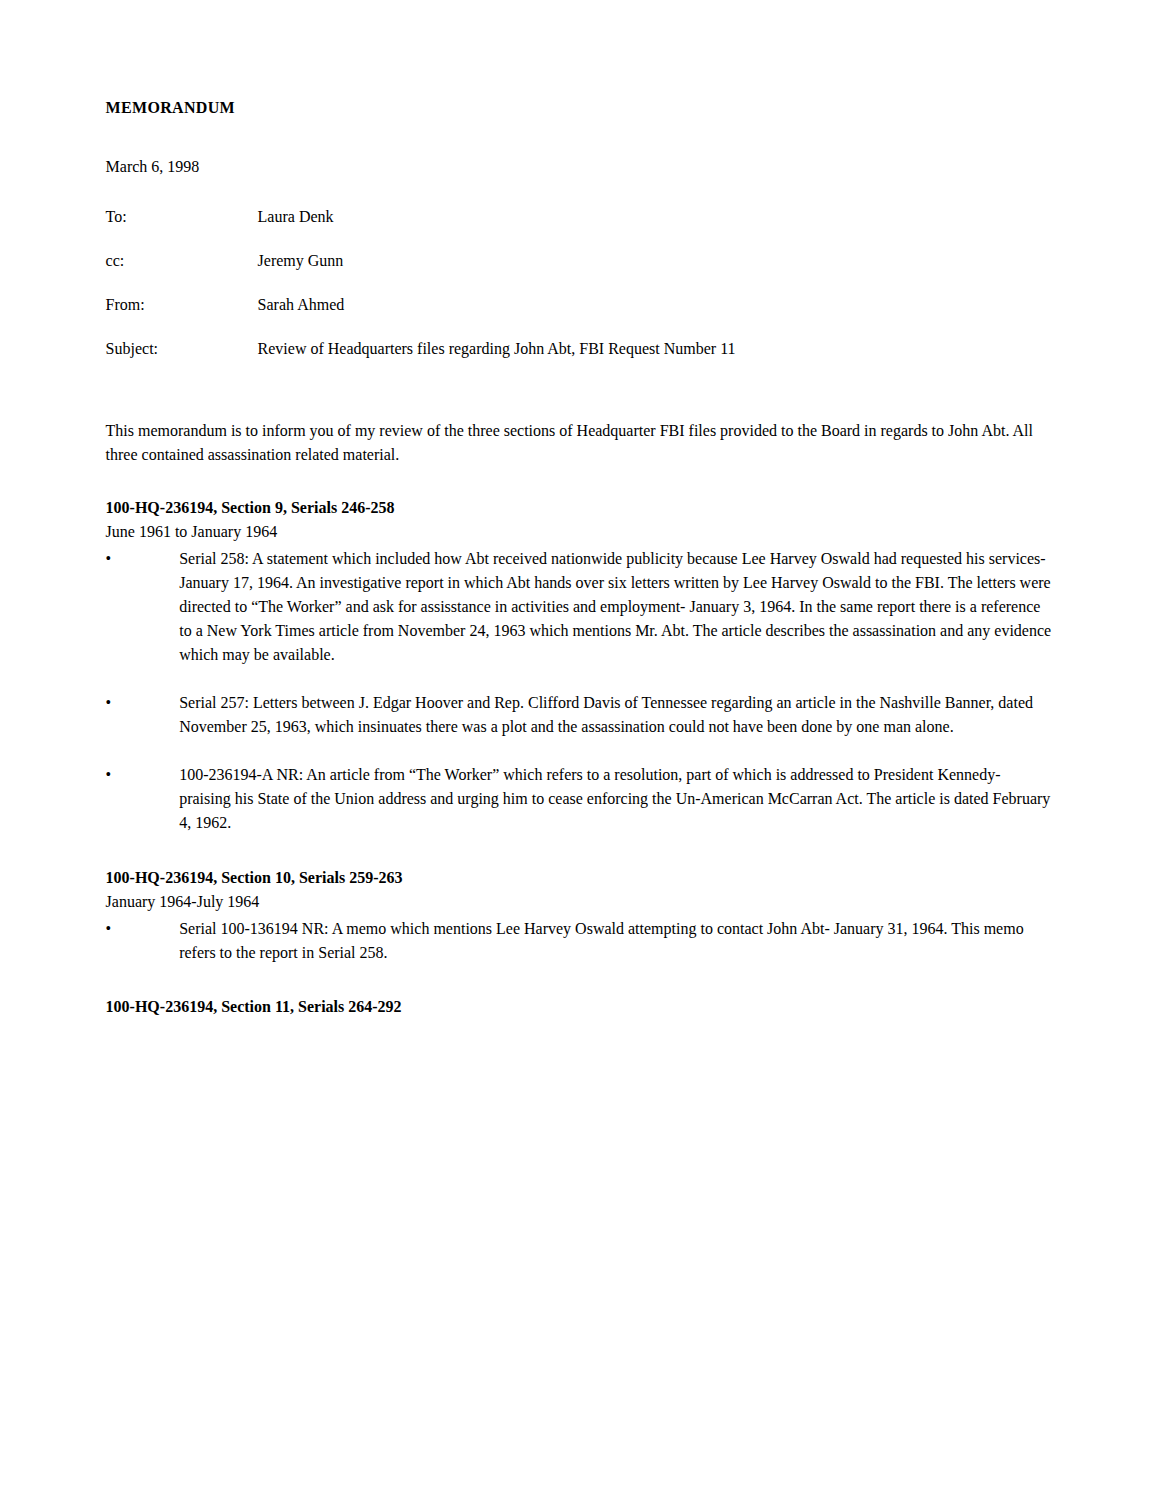MEMORANDUM
March 6, 1998
| To: | Laura Denk |
| cc: | Jeremy Gunn |
| From: | Sarah Ahmed |
| Subject: | Review of Headquarters files regarding John Abt, FBI Request Number 11 |
This memorandum is to inform you of my review of the three sections of Headquarter FBI files provided to the Board in regards to John Abt. All three contained assassination related material.
100-HQ-236194, Section 9, Serials 246-258
June 1961 to January 1964
Serial 258: A statement which included how Abt received nationwide publicity because Lee Harvey Oswald had requested his services- January 17, 1964. An investigative report in which Abt hands over six letters written by Lee Harvey Oswald to the FBI. The letters were directed to “The Worker” and ask for assisstance in activities and employment- January 3, 1964. In the same report there is a reference to a New York Times article from November 24, 1963 which mentions Mr. Abt. The article describes the assassination and any evidence which may be available.
Serial 257: Letters between J. Edgar Hoover and Rep. Clifford Davis of Tennessee regarding an article in the Nashville Banner, dated November 25, 1963, which insinuates there was a plot and the assassination could not have been done by one man alone.
100-236194-A NR: An article from “The Worker” which refers to a resolution, part of which is addressed to President Kennedy- praising his State of the Union address and urging him to cease enforcing the Un-American McCarran Act. The article is dated February 4, 1962.
100-HQ-236194, Section 10, Serials 259-263
January 1964-July 1964
Serial 100-136194 NR: A memo which mentions Lee Harvey Oswald attempting to contact John Abt- January 31, 1964. This memo refers to the report in Serial 258.
100-HQ-236194, Section 11, Serials 264-292